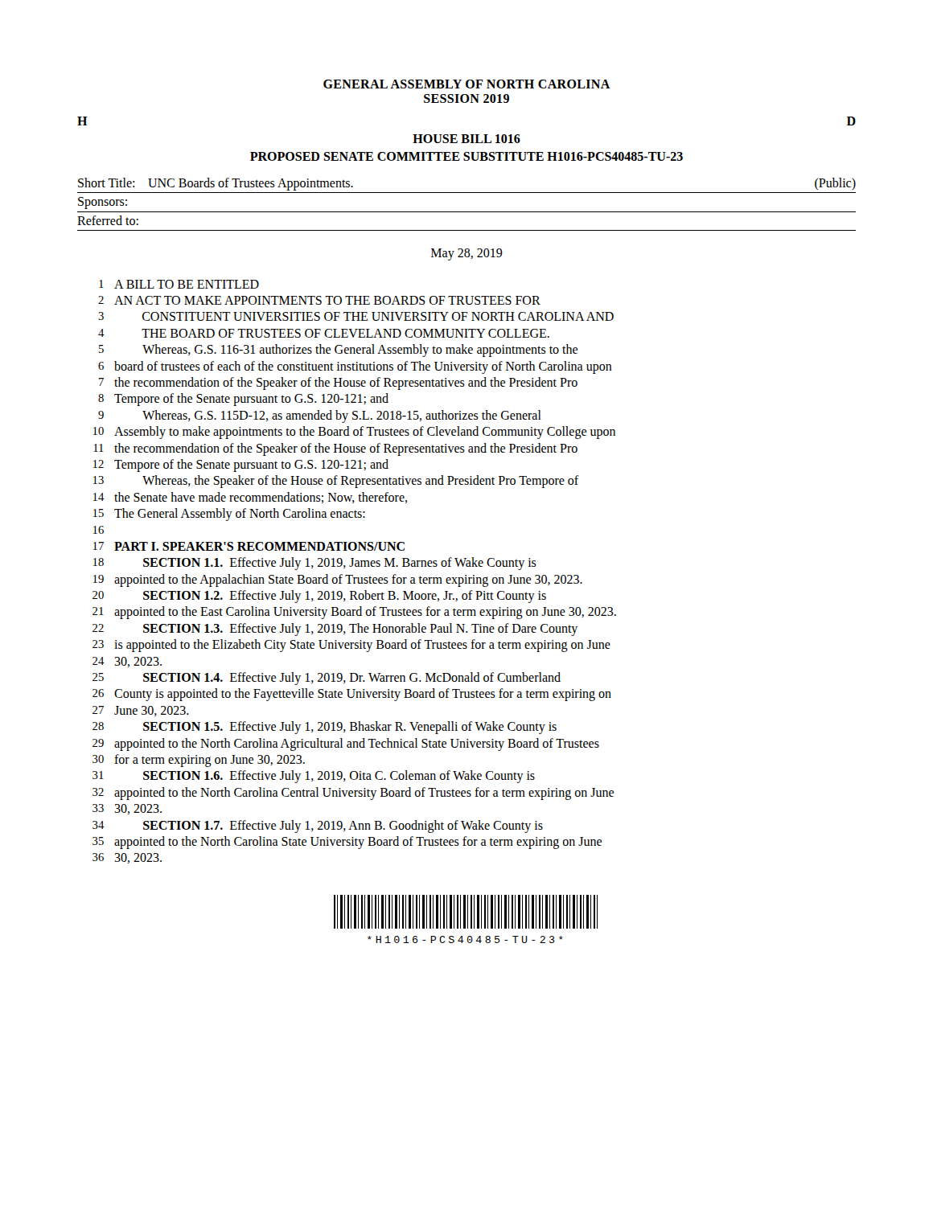GENERAL ASSEMBLY OF NORTH CAROLINA
SESSION 2019
H D
HOUSE BILL 1016
PROPOSED SENATE COMMITTEE SUBSTITUTE H1016-PCS40485-TU-23
| Short Title: | UNC Boards of Trustees Appointments. | (Public) |
| Sponsors: | |
| Referred to: | |
May 28, 2019
| 1 | A BILL TO BE ENTITLED |
| 2 | AN ACT TO MAKE APPOINTMENTS TO THE BOARDS OF TRUSTEES FOR |
| 3 | CONSTITUENT UNIVERSITIES OF THE UNIVERSITY OF NORTH CAROLINA AND |
| 4 | THE BOARD OF TRUSTEES OF CLEVELAND COMMUNITY COLLEGE. |
| 5 | Whereas, G.S. 116-31 authorizes the General Assembly to make appointments to the |
| 6 | board of trustees of each of the constituent institutions of The University of North Carolina upon |
| 7 | the recommendation of the Speaker of the House of Representatives and the President Pro |
| 8 | Tempore of the Senate pursuant to G.S. 120-121; and |
| 9 | Whereas, G.S. 115D-12, as amended by S.L. 2018-15, authorizes the General |
| 10 | Assembly to make appointments to the Board of Trustees of Cleveland Community College upon |
| 11 | the recommendation of the Speaker of the House of Representatives and the President Pro |
| 12 | Tempore of the Senate pursuant to G.S. 120-121; and |
| 13 | Whereas, the Speaker of the House of Representatives and President Pro Tempore of |
| 14 | the Senate have made recommendations; Now, therefore, |
| 15 | The General Assembly of North Carolina enacts: |
| 16 | |
| 17 | PART I. SPEAKER'S RECOMMENDATIONS/UNC |
| 18 | SECTION 1.1. Effective July 1, 2019, James M. Barnes of Wake County is |
| 19 | appointed to the Appalachian State Board of Trustees for a term expiring on June 30, 2023. |
| 20 | SECTION 1.2. Effective July 1, 2019, Robert B. Moore, Jr., of Pitt County is |
| 21 | appointed to the East Carolina University Board of Trustees for a term expiring on June 30, 2023. |
| 22 | SECTION 1.3. Effective July 1, 2019, The Honorable Paul N. Tine of Dare County |
| 23 | is appointed to the Elizabeth City State University Board of Trustees for a term expiring on June |
| 24 | 30, 2023. |
| 25 | SECTION 1.4. Effective July 1, 2019, Dr. Warren G. McDonald of Cumberland |
| 26 | County is appointed to the Fayetteville State University Board of Trustees for a term expiring on |
| 27 | June 30, 2023. |
| 28 | SECTION 1.5. Effective July 1, 2019, Bhaskar R. Venepalli of Wake County is |
| 29 | appointed to the North Carolina Agricultural and Technical State University Board of Trustees |
| 30 | for a term expiring on June 30, 2023. |
| 31 | SECTION 1.6. Effective July 1, 2019, Oita C. Coleman of Wake County is |
| 32 | appointed to the North Carolina Central University Board of Trustees for a term expiring on June |
| 33 | 30, 2023. |
| 34 | SECTION 1.7. Effective July 1, 2019, Ann B. Goodnight of Wake County is |
| 35 | appointed to the North Carolina State University Board of Trustees for a term expiring on June |
| 36 | 30, 2023. |
*H1016-PCS40485-TU-23*